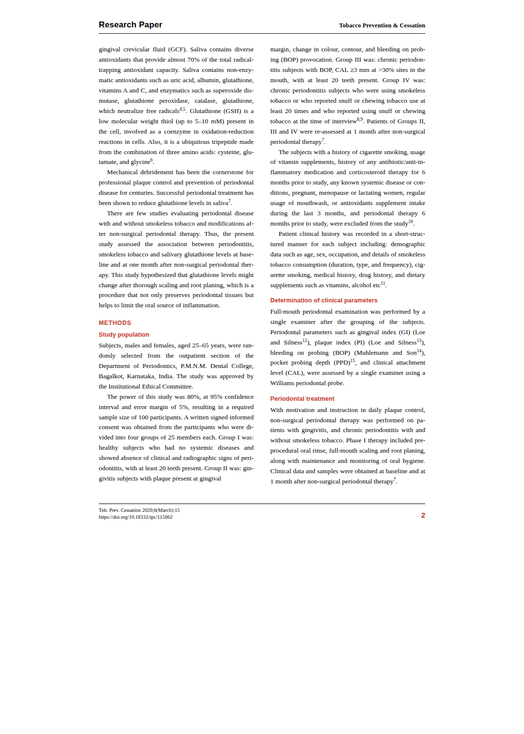Research Paper
Tobacco Prevention & Cessation
gingival crevicular fluid (GCF). Saliva contains diverse antioxidants that provide almost 70% of the total radical-trapping antioxidant capacity. Saliva contains non-enzymatic antioxidants such as uric acid, albumin, glutathione, vitamins A and C, and enzymatics such as superoxide dismutase, glutathione peroxidase, catalase, glutathione, which neutralize free radicals4,5. Glutathione (GSH) is a low molecular weight thiol (up to 5–10 mM) present in the cell, involved as a coenzyme in oxidation-reduction reactions in cells. Also, it is a ubiquitous tripeptide made from the combination of three amino acids: cysteine, glutamate, and glycine6.
Mechanical debridement has been the cornerstone for professional plaque control and prevention of periodontal disease for centuries. Successful periodontal treatment has been shown to reduce glutathione levels in saliva7.
There are few studies evaluating periodontal disease with and without smokeless tobacco and modifications after non-surgical periodontal therapy. Thus, the present study assessed the association between periodontitis, smokeless tobacco and salivary glutathione levels at baseline and at one month after non-surgical periodontal therapy. This study hypothesized that glutathione levels might change after thorough scaling and root planing, which is a procedure that not only preserves periodontal tissues but helps to limit the oral source of inflammation.
Methods
Study population
Subjects, males and females, aged 25–65 years, were randomly selected from the outpatient section of the Department of Periodontics, P.M.N.M. Dental College, Bagalkot, Karnataka, India. The study was approved by the Institutional Ethical Committee.
The power of this study was 80%, at 95% confidence interval and error margin of 5%, resulting in a required sample size of 100 participants. A written signed informed consent was obtained from the participants who were divided into four groups of 25 members each. Group I was: healthy subjects who had no systemic diseases and showed absence of clinical and radiographic signs of periodontitis, with at least 20 teeth present. Group II was: gingivitis subjects with plaque present at gingival
margin, change in colour, contour, and bleeding on probing (BOP) provocation. Group III was: chronic periodontitis subjects with BOP, CAL ≥3 mm at >30% sites in the mouth, with at least 20 teeth present. Group IV was: chronic periodontitis subjects who were using smokeless tobacco or who reported snuff or chewing tobacco use at least 20 times and who reported using snuff or chewing tobacco at the time of interview8,9. Patients of Groups II, III and IV were re-assessed at 1 month after non-surgical periodontal therapy7.
The subjects with a history of cigarette smoking, usage of vitamin supplements, history of any antibiotic/anti-inflammatory medication and corticosteroid therapy for 6 months prior to study, any known systemic disease or conditions, pregnant, menopause or lactating women, regular usage of mouthwash, or antioxidants supplement intake during the last 3 months, and periodontal therapy 6 months prior to study, were excluded from the study10.
Patient clinical history was recorded in a short-structured manner for each subject including: demographic data such as age, sex, occupation, and details of smokeless tobacco consumption (duration, type, and frequency), cigarette smoking, medical history, drug history, and dietary supplements such as vitamins, alcohol etc11.
Determination of clinical parameters
Full-mouth periodontal examination was performed by a single examiner after the grouping of the subjects. Periodontal parameters such as gingival index (GI) (Loe and Silness12), plaque index (PI) (Loe and Silness13), bleeding on probing (BOP) (Muhlemann and Son14), pocket probing depth (PPD)15, and clinical attachment level (CAL), were assessed by a single examiner using a Williams periodontal probe.
Periodontal treatment
With motivation and instruction in daily plaque control, non-surgical periodontal therapy was performed on patients with gingivitis, and chronic periodontitis with and without smokeless tobacco. Phase I therapy included pre-procedural oral rinse, full-mouth scaling and root planing, along with maintenance and monitoring of oral hygiene. Clinical data and samples were obtained at baseline and at 1 month after non-surgical periodontal therapy7.
Tob. Prev. Cessation 2020;6(March):15
https://doi.org/10.18332/tpc/115062
2